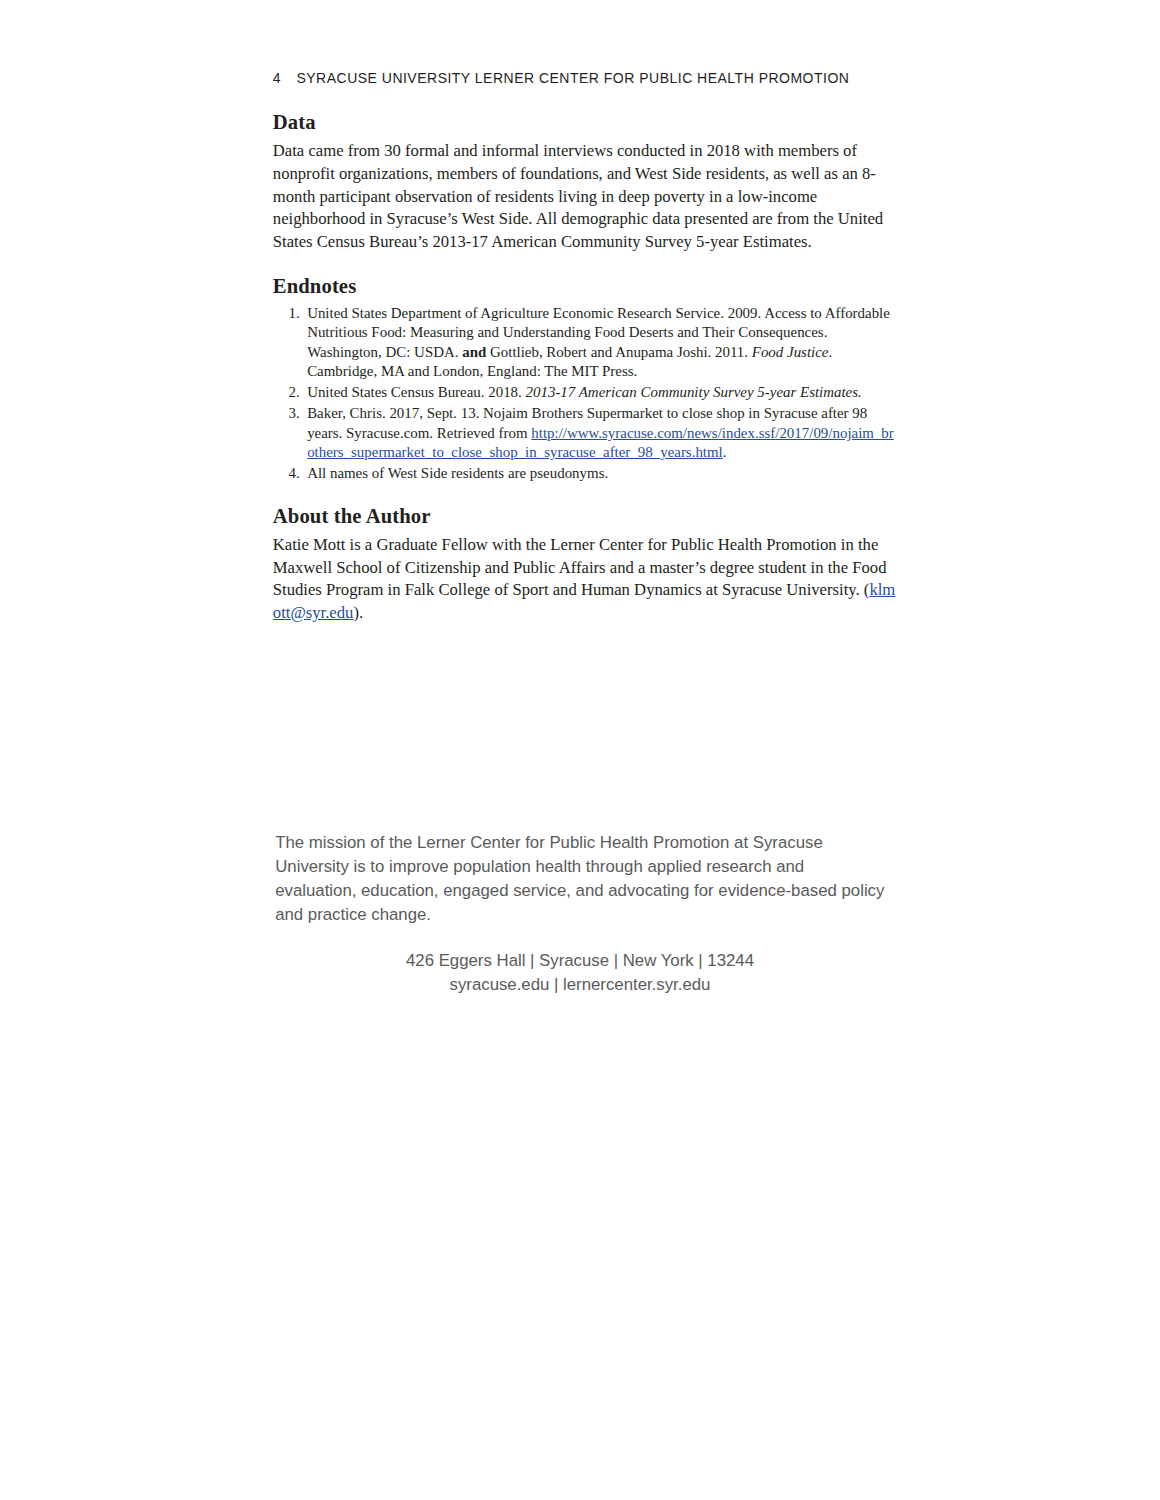4 SYRACUSE UNIVERSITY LERNER CENTER FOR PUBLIC HEALTH PROMOTION
Data
Data came from 30 formal and informal interviews conducted in 2018 with members of nonprofit organizations, members of foundations, and West Side residents, as well as an 8-month participant observation of residents living in deep poverty in a low-income neighborhood in Syracuse’s West Side. All demographic data presented are from the United States Census Bureau’s 2013-17 American Community Survey 5-year Estimates.
Endnotes
United States Department of Agriculture Economic Research Service. 2009. Access to Affordable Nutritious Food: Measuring and Understanding Food Deserts and Their Consequences. Washington, DC: USDA. and Gottlieb, Robert and Anupama Joshi. 2011. Food Justice. Cambridge, MA and London, England: The MIT Press.
United States Census Bureau. 2018. 2013-17 American Community Survey 5-year Estimates.
Baker, Chris. 2017, Sept. 13. Nojaim Brothers Supermarket to close shop in Syracuse after 98 years. Syracuse.com. Retrieved from http://www.syracuse.com/news/index.ssf/2017/09/nojaim_brothers_supermarket_to_close_shop_in_syracuse_after_98_years.html.
All names of West Side residents are pseudonyms.
About the Author
Katie Mott is a Graduate Fellow with the Lerner Center for Public Health Promotion in the Maxwell School of Citizenship and Public Affairs and a master’s degree student in the Food Studies Program in Falk College of Sport and Human Dynamics at Syracuse University. (klmott@syr.edu).
The mission of the Lerner Center for Public Health Promotion at Syracuse University is to improve population health through applied research and evaluation, education, engaged service, and advocating for evidence-based policy and practice change.
426 Eggers Hall | Syracuse | New York | 13244
syracuse.edu | lernercenter.syr.edu